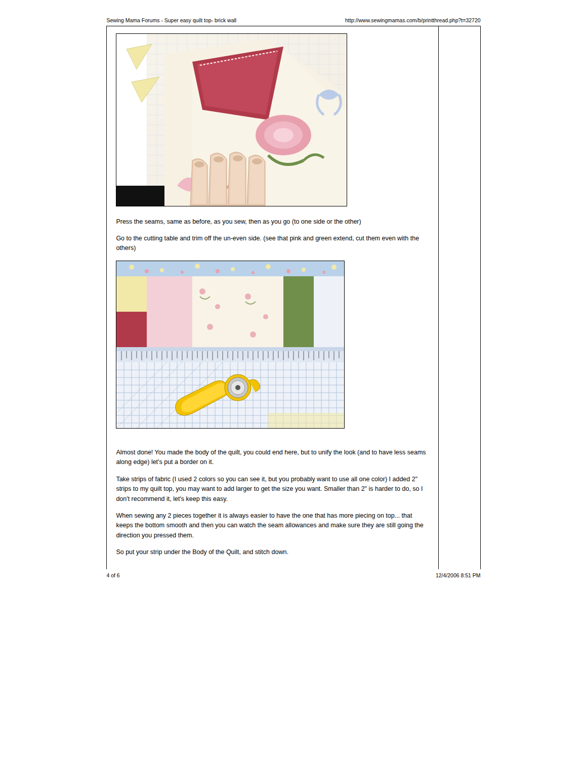Sewing Mama Forums - Super easy quilt top- brick wall
http://www.sewingmamas.com/b/printthread.php?t=32720
Press the seams, same as before, as you sew, then as you go (to one side or the other)
Go to the cutting table and trim off the un-even side. (see that pink and green extend, cut them even with the others)
Almost done! You made the body of the quilt, you could end here, but to unify the look (and to have less seams along edge) let's put a border on it.
Take strips of fabric (I used 2 colors so you can see it, but you probably want to use all one color) I added 2" strips to my quilt top, you may want to add larger to get the size you want. Smaller than 2" is harder to do, so I don't recommend it, let's keep this easy.
When sewing any 2 pieces together it is always easier to have the one that has more piecing on top... that keeps the bottom smooth and then you can watch the seam allowances and make sure they are still going the direction you pressed them.
So put your strip under the Body of the Quilt, and stitch down.
4 of 6
12/4/2006 8:51 PM